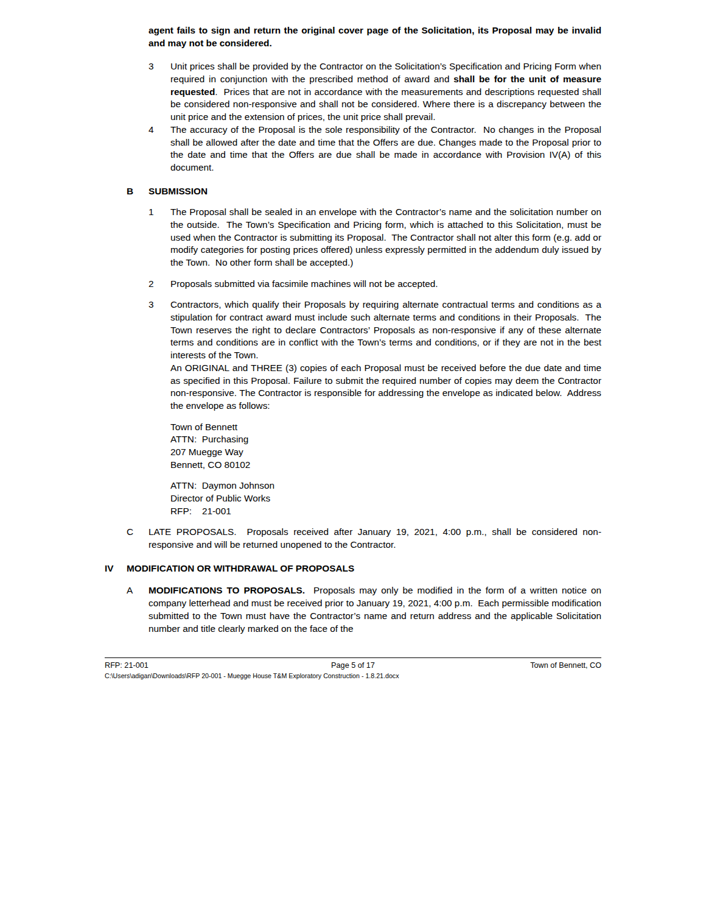agent fails to sign and return the original cover page of the Solicitation, its Proposal may be invalid and may not be considered.
3
Unit prices shall be provided by the Contractor on the Solicitation’s Specification and Pricing Form when required in conjunction with the prescribed method of award and shall be for the unit of measure requested. Prices that are not in accordance with the measurements and descriptions requested shall be considered non-responsive and shall not be considered. Where there is a discrepancy between the unit price and the extension of prices, the unit price shall prevail.
4
The accuracy of the Proposal is the sole responsibility of the Contractor. No changes in the Proposal shall be allowed after the date and time that the Offers are due. Changes made to the Proposal prior to the date and time that the Offers are due shall be made in accordance with Provision IV(A) of this document.
B
SUBMISSION
1
The Proposal shall be sealed in an envelope with the Contractor’s name and the solicitation number on the outside. The Town’s Specification and Pricing form, which is attached to this Solicitation, must be used when the Contractor is submitting its Proposal. The Contractor shall not alter this form (e.g. add or modify categories for posting prices offered) unless expressly permitted in the addendum duly issued by the Town. No other form shall be accepted.)
2
Proposals submitted via facsimile machines will not be accepted.
3
Contractors, which qualify their Proposals by requiring alternate contractual terms and conditions as a stipulation for contract award must include such alternate terms and conditions in their Proposals. The Town reserves the right to declare Contractors’ Proposals as non-responsive if any of these alternate terms and conditions are in conflict with the Town’s terms and conditions, or if they are not in the best interests of the Town.
An ORIGINAL and THREE (3) copies of each Proposal must be received before the due date and time as specified in this Proposal. Failure to submit the required number of copies may deem the Contractor non-responsive. The Contractor is responsible for addressing the envelope as indicated below. Address the envelope as follows:
Town of Bennett
ATTN: Purchasing
207 Muegge Way
Bennett, CO 80102
ATTN: Daymon Johnson
Director of Public Works
RFP: 21-001
C
LATE PROPOSALS. Proposals received after January 19, 2021, 4:00 p.m., shall be considered non-responsive and will be returned unopened to the Contractor.
IV
MODIFICATION OR WITHDRAWAL OF PROPOSALS
A
MODIFICATIONS TO PROPOSALS. Proposals may only be modified in the form of a written notice on company letterhead and must be received prior to January 19, 2021, 4:00 p.m. Each permissible modification submitted to the Town must have the Contractor’s name and return address and the applicable Solicitation number and title clearly marked on the face of the
RFP: 21-001
Page 5 of 17
Town of Bennett, CO
C:\Users\adigan\Downloads\RFP 20-001 - Muegge House T&M Exploratory Construction - 1.8.21.docx